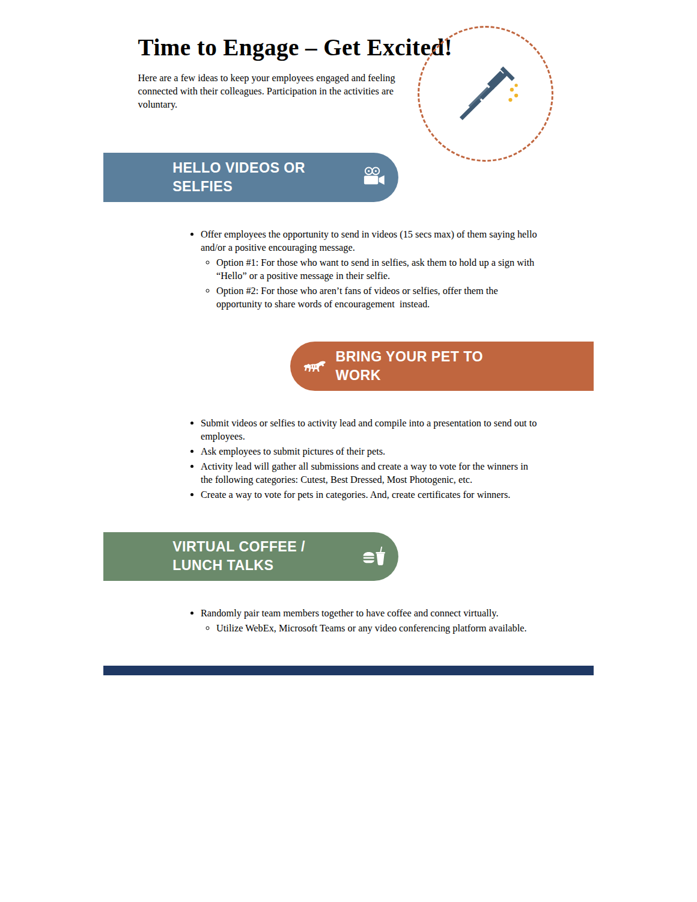Time to Engage – Get Excited!
Here are a few ideas to keep your employees engaged and feeling connected with their colleagues. Participation in the activities are voluntary.
HELLO VIDEOS OR SELFIES
Offer employees the opportunity to send in videos (15 secs max) of them saying hello and/or a positive encouraging message.
Option #1: For those who want to send in selfies, ask them to hold up a sign with “Hello” or a positive message in their selfie.
Option #2: For those who aren’t fans of videos or selfies, offer them the opportunity to share words of encouragement instead.
BRING YOUR PET TO WORK
Submit videos or selfies to activity lead and compile into a presentation to send out to employees.
Ask employees to submit pictures of their pets.
Activity lead will gather all submissions and create a way to vote for the winners in the following categories: Cutest, Best Dressed, Most Photogenic, etc.
Create a way to vote for pets in categories. And, create certificates for winners.
VIRTUAL COFFEE / LUNCH TALKS
Randomly pair team members together to have coffee and connect virtually.
Utilize WebEx, Microsoft Teams or any video conferencing platform available.